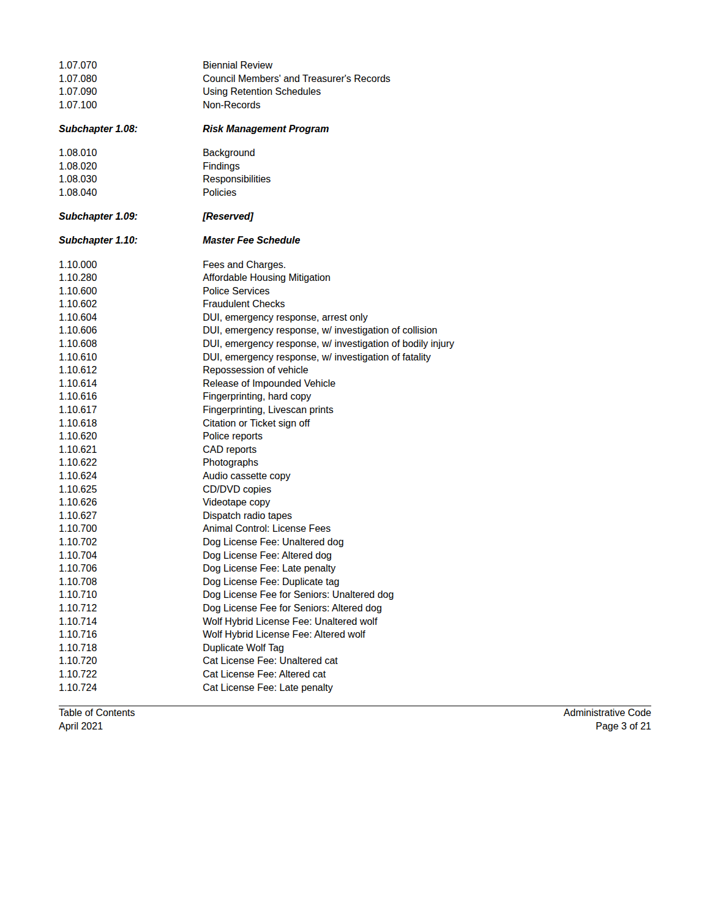| 1.07.070 | Biennial Review |
| 1.07.080 | Council Members' and Treasurer's Records |
| 1.07.090 | Using Retention Schedules |
| 1.07.100 | Non-Records |
| Subchapter 1.08: | Risk Management Program |
| 1.08.010 | Background |
| 1.08.020 | Findings |
| 1.08.030 | Responsibilities |
| 1.08.040 | Policies |
| Subchapter 1.09: | [Reserved] |
| Subchapter 1.10: | Master Fee Schedule |
| 1.10.000 | Fees and Charges. |
| 1.10.280 | Affordable Housing Mitigation |
| 1.10.600 | Police Services |
| 1.10.602 | Fraudulent Checks |
| 1.10.604 | DUI, emergency response, arrest only |
| 1.10.606 | DUI, emergency response, w/ investigation of collision |
| 1.10.608 | DUI, emergency response, w/ investigation of bodily injury |
| 1.10.610 | DUI, emergency response, w/ investigation of fatality |
| 1.10.612 | Repossession of vehicle |
| 1.10.614 | Release of Impounded Vehicle |
| 1.10.616 | Fingerprinting, hard copy |
| 1.10.617 | Fingerprinting, Livescan prints |
| 1.10.618 | Citation or Ticket sign off |
| 1.10.620 | Police reports |
| 1.10.621 | CAD reports |
| 1.10.622 | Photographs |
| 1.10.624 | Audio cassette copy |
| 1.10.625 | CD/DVD copies |
| 1.10.626 | Videotape copy |
| 1.10.627 | Dispatch radio tapes |
| 1.10.700 | Animal Control: License Fees |
| 1.10.702 | Dog License Fee: Unaltered dog |
| 1.10.704 | Dog License Fee: Altered dog |
| 1.10.706 | Dog License Fee: Late penalty |
| 1.10.708 | Dog License Fee: Duplicate tag |
| 1.10.710 | Dog License Fee for Seniors: Unaltered dog |
| 1.10.712 | Dog License Fee for Seniors: Altered dog |
| 1.10.714 | Wolf Hybrid License Fee: Unaltered wolf |
| 1.10.716 | Wolf Hybrid License Fee: Altered wolf |
| 1.10.718 | Duplicate Wolf Tag |
| 1.10.720 | Cat License Fee: Unaltered cat |
| 1.10.722 | Cat License Fee: Altered cat |
| 1.10.724 | Cat License Fee: Late penalty |
| Table of Contents | Administrative Code |
| April 2021 | Page 3 of 21 |